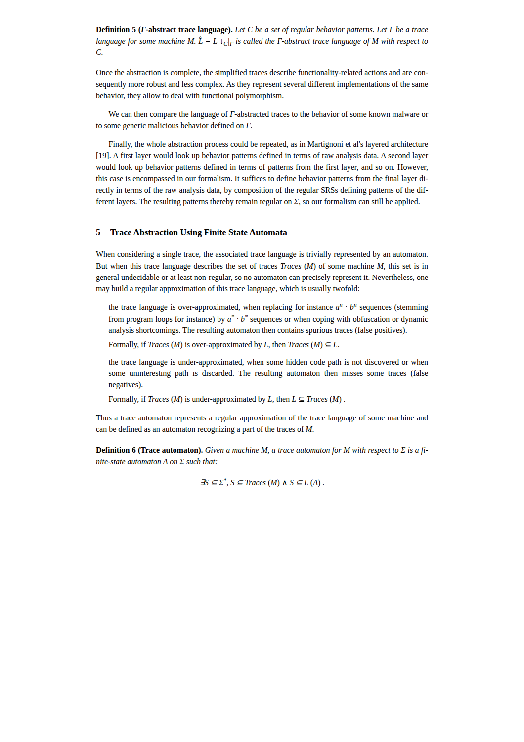Definition 5 (Γ-abstract trace language). Let C be a set of regular behavior patterns. Let L be a trace language for some machine M. L̂ = L ↓C|Γ is called the Γ-abstract trace language of M with respect to C.
Once the abstraction is complete, the simplified traces describe functionality-related actions and are consequently more robust and less complex. As they represent several different implementations of the same behavior, they allow to deal with functional polymorphism.
We can then compare the language of Γ-abstracted traces to the behavior of some known malware or to some generic malicious behavior defined on Γ.
Finally, the whole abstraction process could be repeated, as in Martignoni et al's layered architecture [19]. A first layer would look up behavior patterns defined in terms of raw analysis data. A second layer would look up behavior patterns defined in terms of patterns from the first layer, and so on. However, this case is encompassed in our formalism. It suffices to define behavior patterns from the final layer directly in terms of the raw analysis data, by composition of the regular SRSs defining patterns of the different layers. The resulting patterns thereby remain regular on Σ, so our formalism can still be applied.
5 Trace Abstraction Using Finite State Automata
When considering a single trace, the associated trace language is trivially represented by an automaton. But when this trace language describes the set of traces Traces (M) of some machine M, this set is in general undecidable or at least non-regular, so no automaton can precisely represent it. Nevertheless, one may build a regular approximation of this trace language, which is usually twofold:
the trace language is over-approximated, when replacing for instance an · bn sequences (stemming from program loops for instance) by a* · b* sequences or when coping with obfuscation or dynamic analysis shortcomings. The resulting automaton then contains spurious traces (false positives).
Formally, if Traces (M) is over-approximated by L, then Traces (M) ⊆ L.
the trace language is under-approximated, when some hidden code path is not discovered or when some uninteresting path is discarded. The resulting automaton then misses some traces (false negatives).
Formally, if Traces (M) is under-approximated by L, then L ⊆ Traces (M) .
Thus a trace automaton represents a regular approximation of the trace language of some machine and can be defined as an automaton recognizing a part of the traces of M.
Definition 6 (Trace automaton). Given a machine M, a trace automaton for M with respect to Σ is a finite-state automaton A on Σ such that:
∃S ⊆ Σ*, S ⊆ Traces (M) ∧ S ⊆ L (A) .